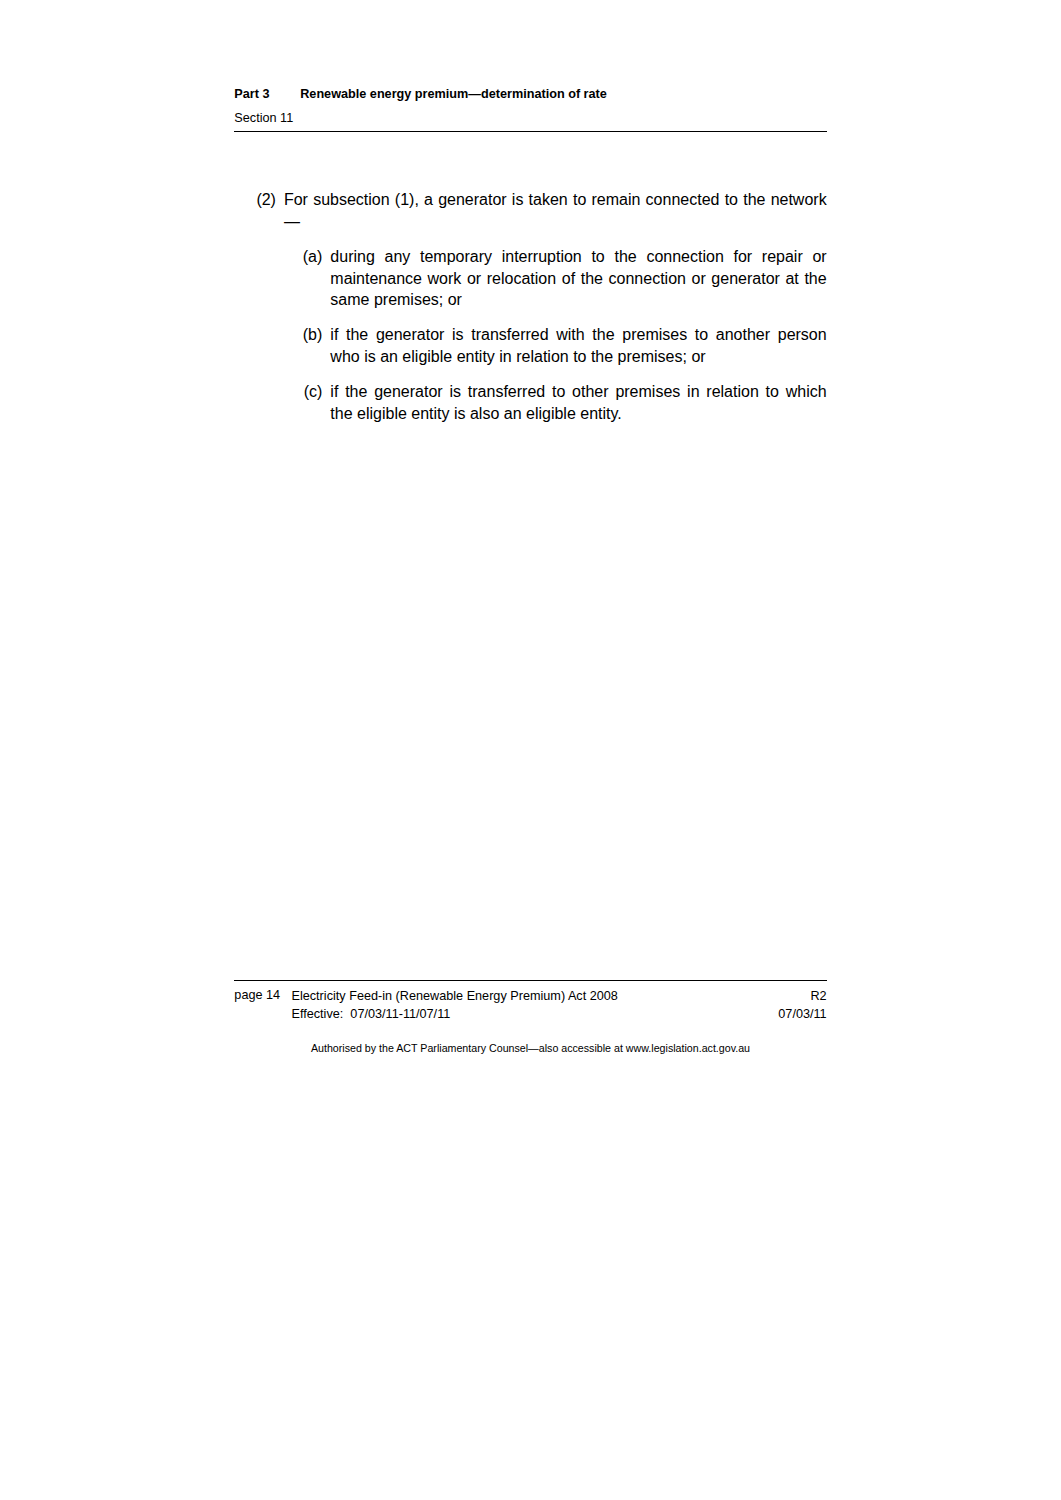Part 3 Renewable energy premium—determination of rate
Section 11
(2)
For subsection (1), a generator is taken to remain connected to the network—
(a)
during any temporary interruption to the connection for repair or maintenance work or relocation of the connection or generator at the same premises; or
(b)
if the generator is transferred with the premises to another person who is an eligible entity in relation to the premises; or
(c)
if the generator is transferred to other premises in relation to which the eligible entity is also an eligible entity.
page 14 Electricity Feed-in (Renewable Energy Premium) Act 2008
Effective: 07/03/11-11/07/11
R2
07/03/11
Authorised by the ACT Parliamentary Counsel—also accessible at www.legislation.act.gov.au